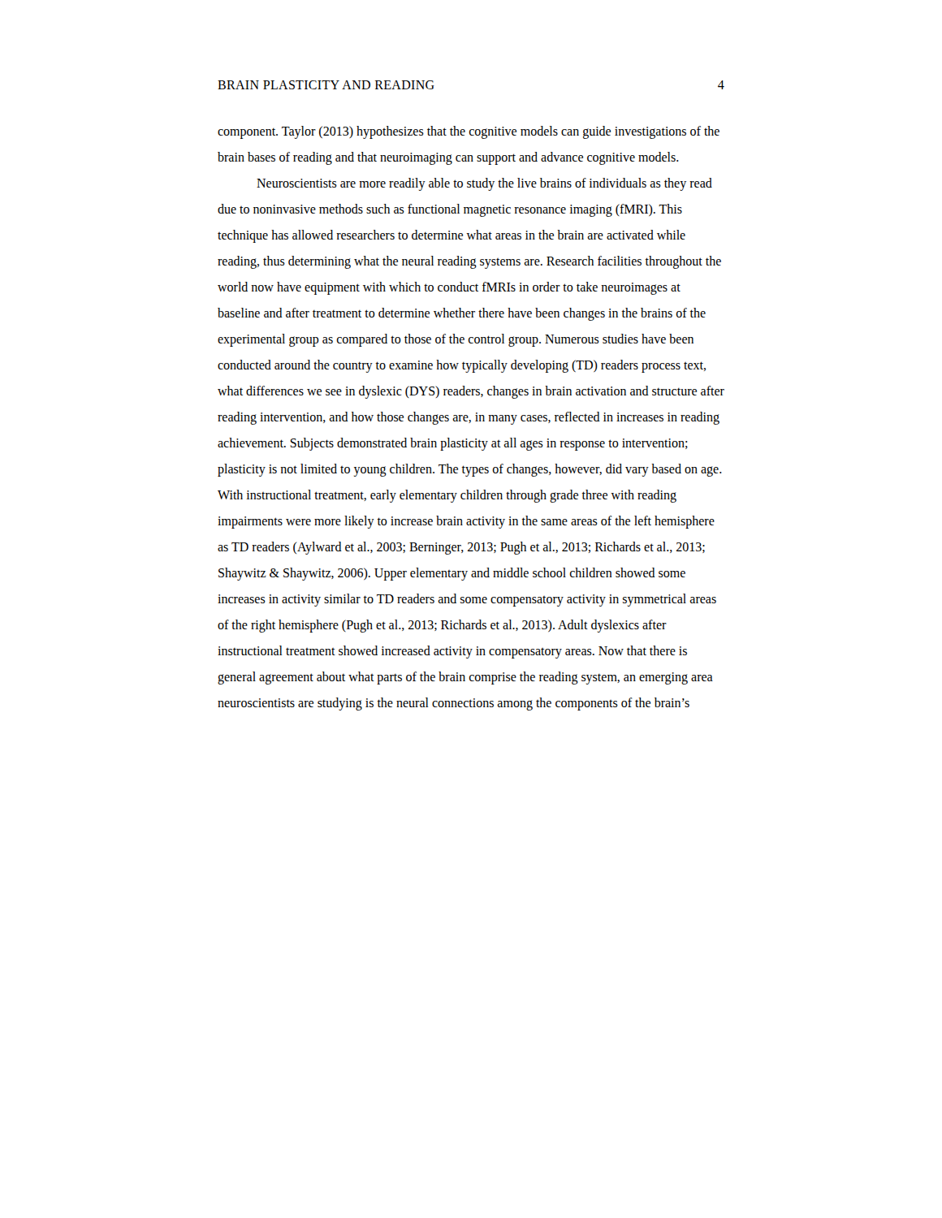Brain Plasticity and Reading 4
component. Taylor (2013) hypothesizes that the cognitive models can guide investigations of the brain bases of reading and that neuroimaging can support and advance cognitive models.
Neuroscientists are more readily able to study the live brains of individuals as they read due to noninvasive methods such as functional magnetic resonance imaging (fMRI). This technique has allowed researchers to determine what areas in the brain are activated while reading, thus determining what the neural reading systems are. Research facilities throughout the world now have equipment with which to conduct fMRIs in order to take neuroimages at baseline and after treatment to determine whether there have been changes in the brains of the experimental group as compared to those of the control group. Numerous studies have been conducted around the country to examine how typically developing (TD) readers process text, what differences we see in dyslexic (DYS) readers, changes in brain activation and structure after reading intervention, and how those changes are, in many cases, reflected in increases in reading achievement. Subjects demonstrated brain plasticity at all ages in response to intervention; plasticity is not limited to young children. The types of changes, however, did vary based on age. With instructional treatment, early elementary children through grade three with reading impairments were more likely to increase brain activity in the same areas of the left hemisphere as TD readers (Aylward et al., 2003; Berninger, 2013; Pugh et al., 2013; Richards et al., 2013; Shaywitz & Shaywitz, 2006). Upper elementary and middle school children showed some increases in activity similar to TD readers and some compensatory activity in symmetrical areas of the right hemisphere (Pugh et al., 2013; Richards et al., 2013). Adult dyslexics after instructional treatment showed increased activity in compensatory areas. Now that there is general agreement about what parts of the brain comprise the reading system, an emerging area neuroscientists are studying is the neural connections among the components of the brain’s